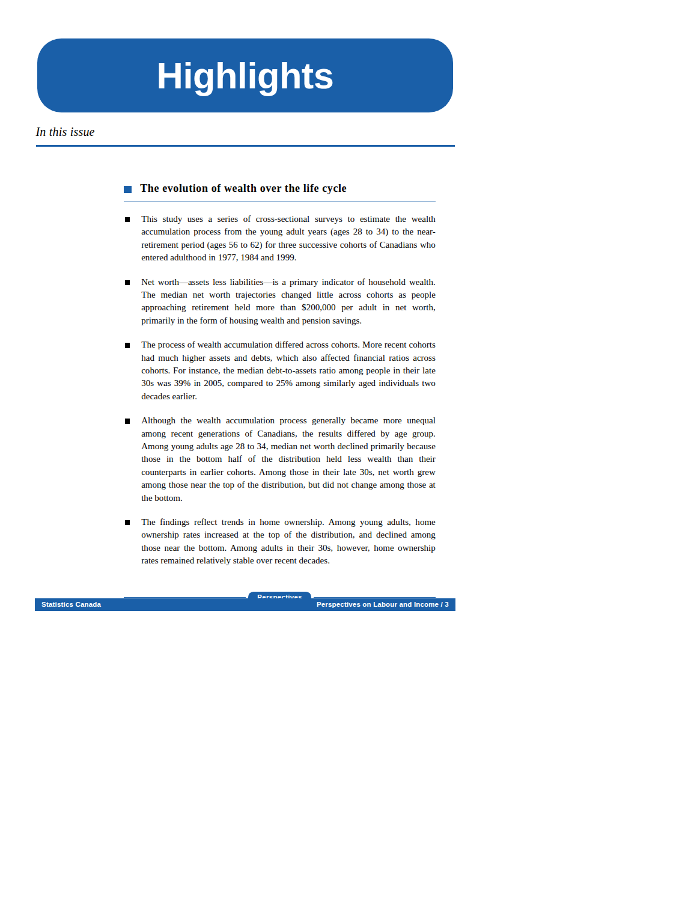Highlights
In this issue
The evolution of wealth over the life cycle
This study uses a series of cross-sectional surveys to estimate the wealth accumulation process from the young adult years (ages 28 to 34) to the near-retirement period (ages 56 to 62) for three successive cohorts of Canadians who entered adulthood in 1977, 1984 and 1999.
Net worth—assets less liabilities—is a primary indicator of household wealth. The median net worth trajectories changed little across cohorts as people approaching retirement held more than $200,000 per adult in net worth, primarily in the form of housing wealth and pension savings.
The process of wealth accumulation differed across cohorts. More recent cohorts had much higher assets and debts, which also affected financial ratios across cohorts. For instance, the median debt-to-assets ratio among people in their late 30s was 39% in 2005, compared to 25% among similarly aged individuals two decades earlier.
Although the wealth accumulation process generally became more unequal among recent generations of Canadians, the results differed by age group. Among young adults age 28 to 34, median net worth declined primarily because those in the bottom half of the distribution held less wealth than their counterparts in earlier cohorts. Among those in their late 30s, net worth grew among those near the top of the distribution, but did not change among those at the bottom.
The findings reflect trends in home ownership. Among young adults, home ownership rates increased at the top of the distribution, and declined among those near the bottom. Among adults in their 30s, however, home ownership rates remained relatively stable over recent decades.
Perspectives
Statistics Canada Perspectives on Labour and Income / 3